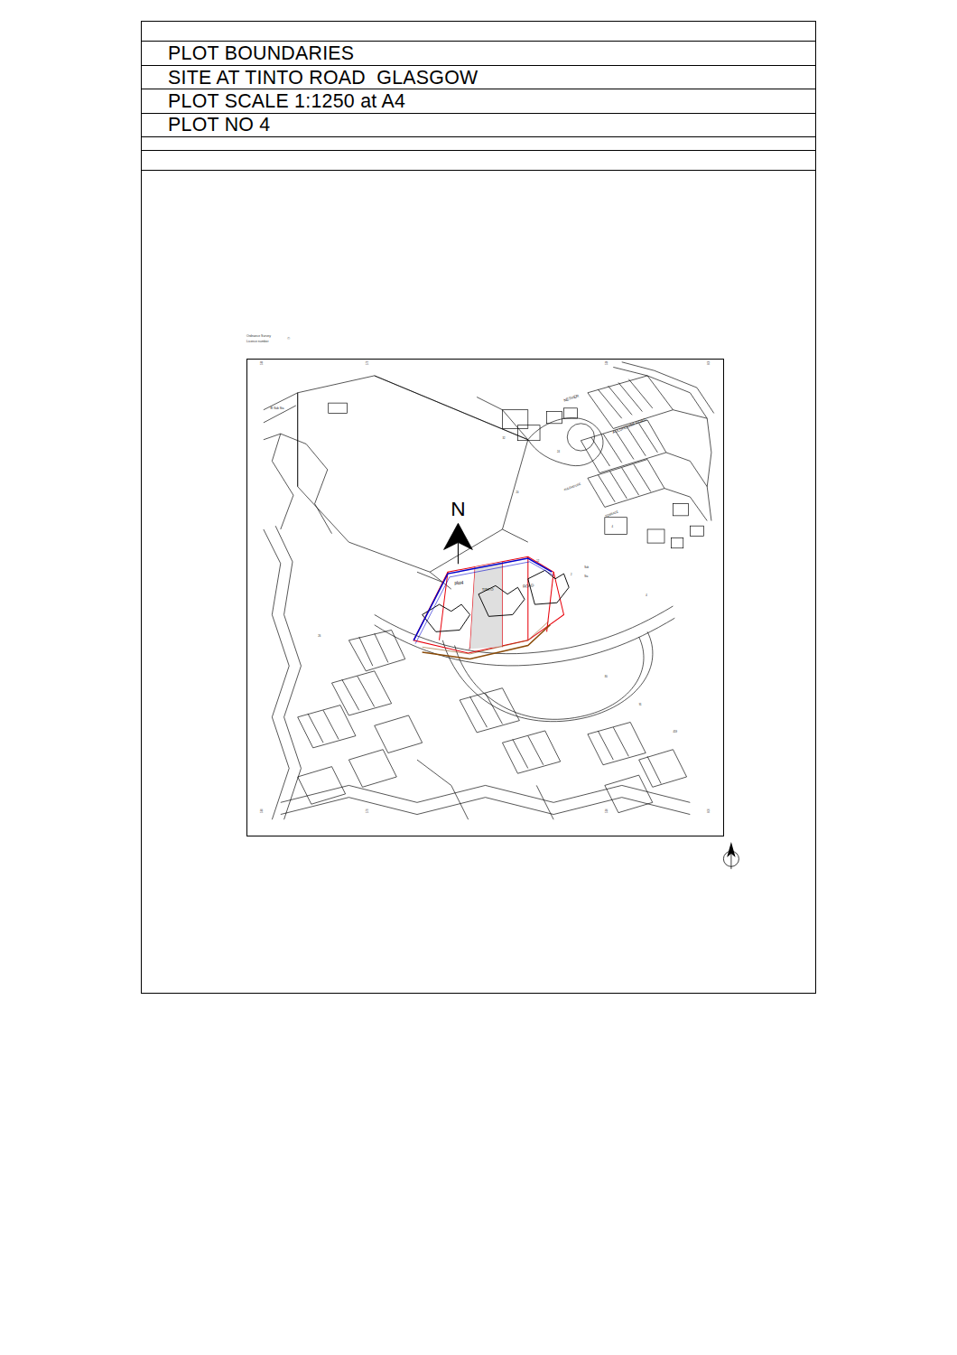PLOT BOUNDARIES
SITE AT TINTO ROAD GLASGOW
PLOT SCALE 1:1250 at A4
PLOT NO 4
Ordnance Survey
Licence number ©
560
570
590
600
560
570
590
600
N
El Sub Sta
NETHER
AULDHOUSE ROAD
AULDHOUSE
TERRACE
TINTO
ROAD
32
24
20
4
12
2
4
Sub
Sta
26
1
80
91
459
plot4